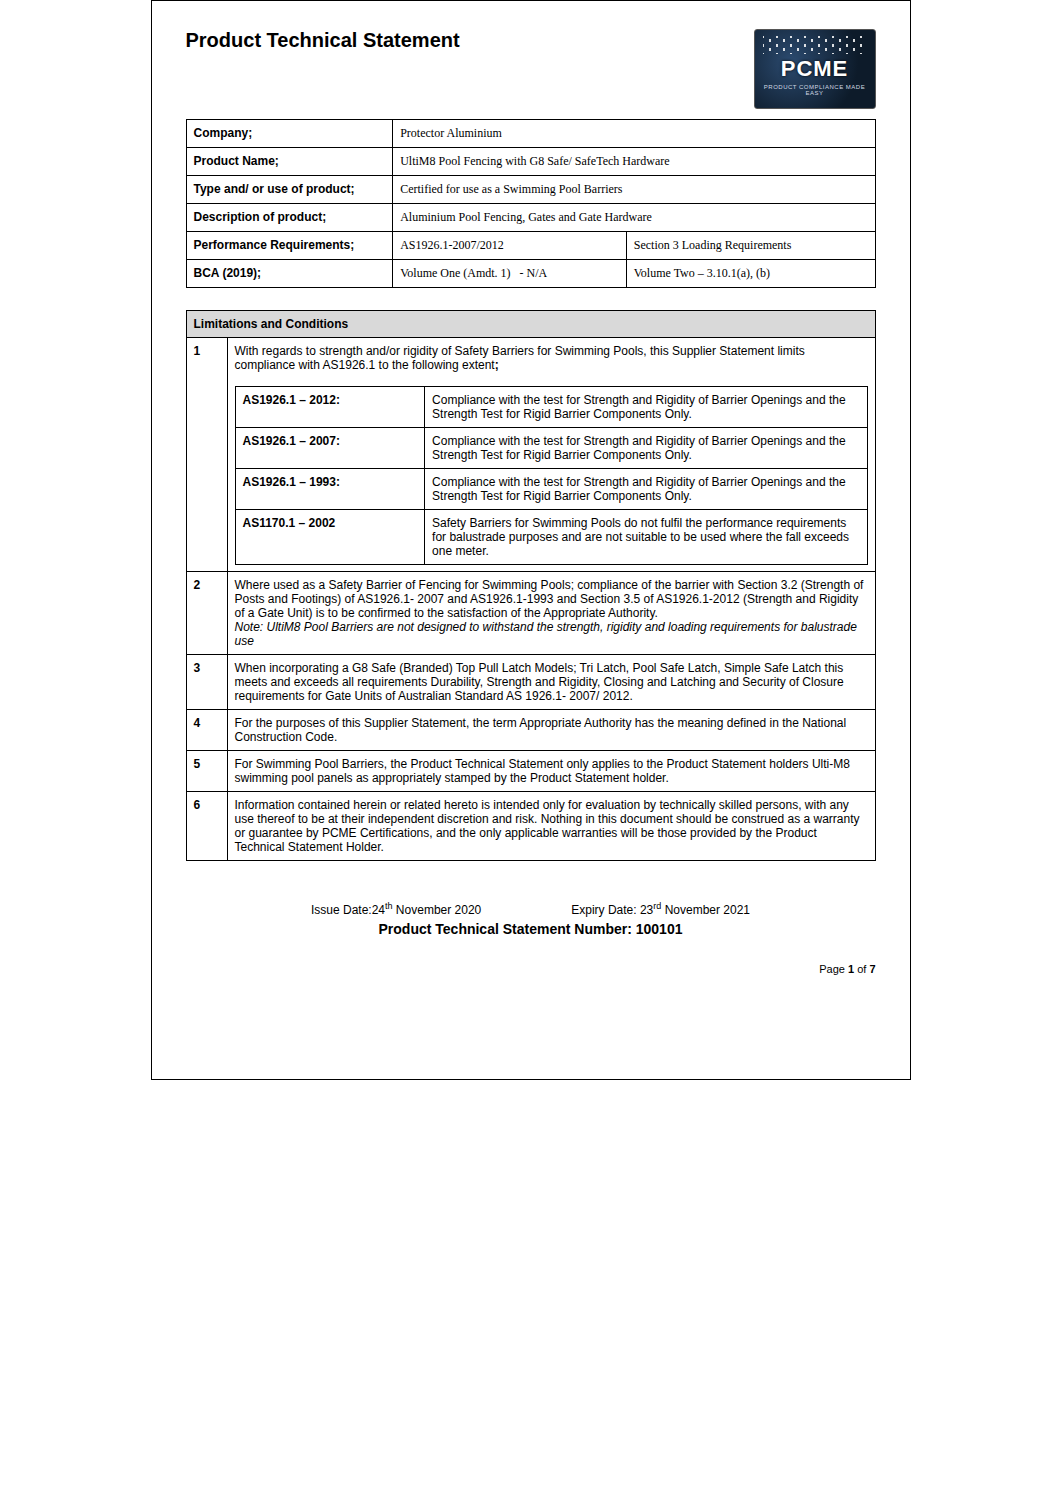Product Technical Statement
PCME
PRODUCT COMPLIANCE MADE EASY
| Company; | Protector Aluminium |
| Product Name; | UltiM8 Pool Fencing with G8 Safe/ SafeTech Hardware |
| Type and/ or use of product; | Certified for use as a Swimming Pool Barriers |
| Description of product; | Aluminium Pool Fencing, Gates and Gate Hardware |
| Performance Requirements; | AS1926.1-2007/2012 | Section 3 Loading Requirements |
| BCA (2019); | Volume One (Amdt. 1) - N/A | Volume Two – 3.10.1(a), (b) |
| Limitations and Conditions |
| 1 | With regards to strength and/or rigidity of Safety Barriers for Swimming Pools, this Supplier Statement limits compliance with AS1926.1 to the following extent ; / AS1926.1 – 2012: / Compliance with the test for Strength and Rigidity of Barrier Openings and the Strength Test for Rigid Barrier Components Only. / / AS1926.1 – 2007: / Compliance with the test for Strength and Rigidity of Barrier Openings and the Strength Test for Rigid Barrier Components Only. / / AS1926.1 – 1993: / Compliance with the test for Strength and Rigidity of Barrier Openings and the Strength Test for Rigid Barrier Components Only. / / AS1170.1 – 2002 / Safety Barriers for Swimming Pools do not fulfil the performance requirements for balustrade purposes and are not suitable to be used where the fall exceeds one meter. / |
| 2 | Where used as a Safety Barrier of Fencing for Swimming Pools; compliance of the barrier with Section 3.2 (Strength of Posts and Footings) of AS1926.1- 2007 and AS1926.1-1993 and Section 3.5 of AS1926.1-2012 (Strength and Rigidity of a Gate Unit) is to be confirmed to the satisfaction of the Appropriate Authority. Note: UltiM8 Pool Barriers are not designed to withstand the strength, rigidity and loading requirements for balustrade use |
| 3 | When incorporating a G8 Safe (Branded) Top Pull Latch Models; Tri Latch, Pool Safe Latch, Simple Safe Latch this meets and exceeds all requirements Durability, Strength and Rigidity, Closing and Latching and Security of Closure requirements for Gate Units of Australian Standard AS 1926.1- 2007/ 2012. |
| 4 | For the purposes of this Supplier Statement, the term Appropriate Authority has the meaning defined in the National Construction Code. |
| 5 | For Swimming Pool Barriers, the Product Technical Statement only applies to the Product Statement holders Ulti-M8 swimming pool panels as appropriately stamped by the Product Statement holder. |
| 6 | Information contained herein or related hereto is intended only for evaluation by technically skilled persons, with any use thereof to be at their independent discretion and risk. Nothing in this document should be construed as a warranty or guarantee by PCME Certifications, and the only applicable warranties will be those provided by the Product Technical Statement Holder. |
Issue Date:24th November 2020 Expiry Date: 23rd November 2021
Product Technical Statement Number: 100101
Page 1 of 7